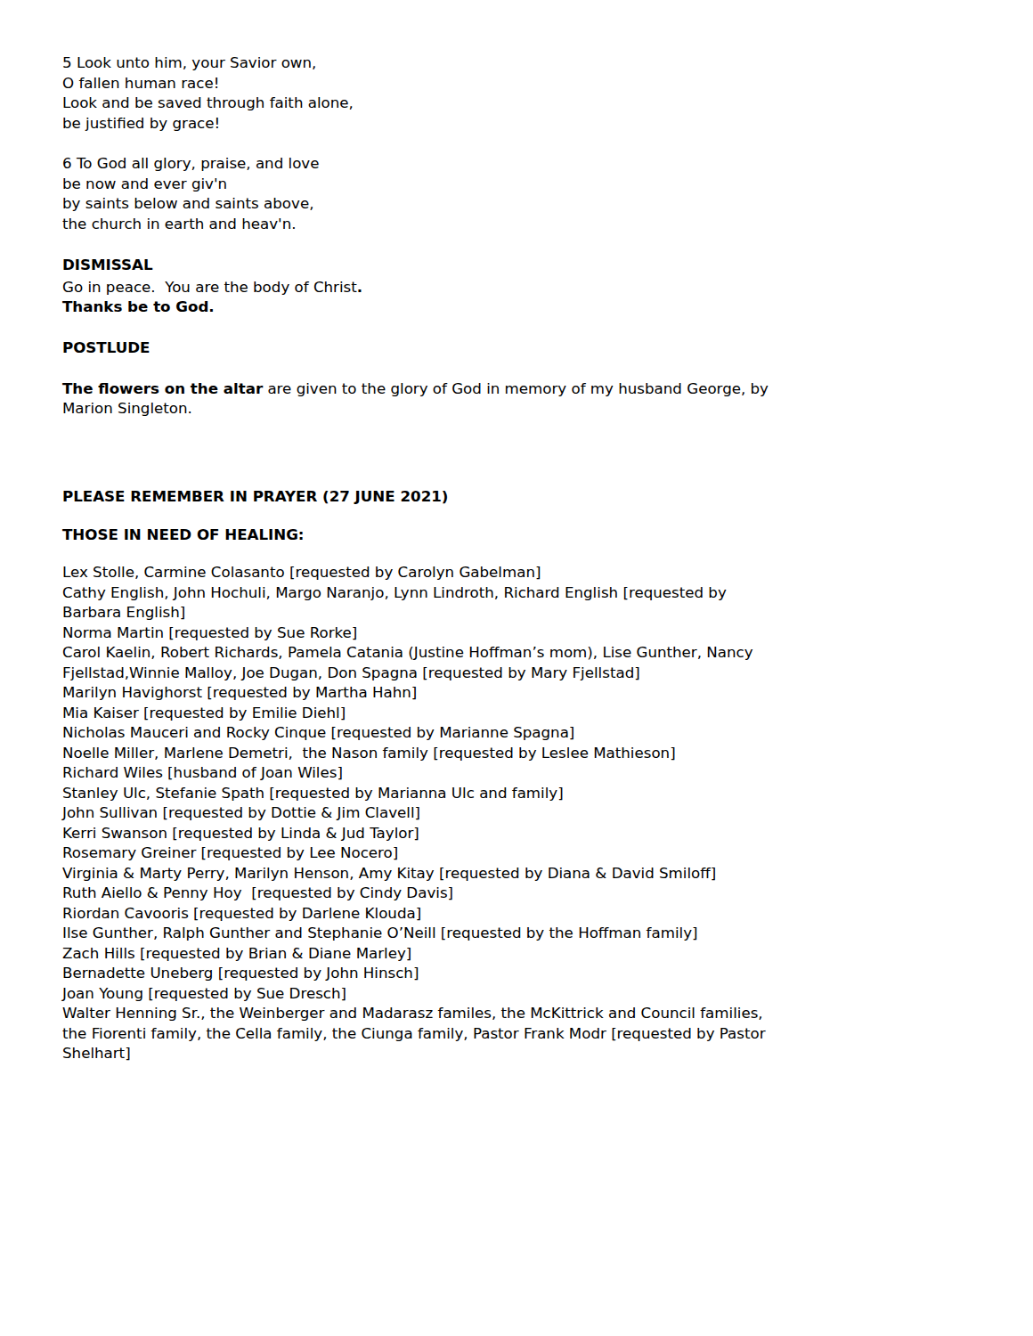5 Look unto him, your Savior own,
O fallen human race!
Look and be saved through faith alone,
be justified by grace!
6 To God all glory, praise, and love
be now and ever giv'n
by saints below and saints above,
the church in earth and heav'n.
DISMISSAL
Go in peace. You are the body of Christ.
Thanks be to God.
POSTLUDE
The flowers on the altar are given to the glory of God in memory of my husband George, by Marion Singleton.
PLEASE REMEMBER IN PRAYER (27 JUNE 2021)
THOSE IN NEED OF HEALING:
Lex Stolle, Carmine Colasanto [requested by Carolyn Gabelman]
Cathy English, John Hochuli, Margo Naranjo, Lynn Lindroth, Richard English [requested by Barbara English]
Norma Martin [requested by Sue Rorke]
Carol Kaelin, Robert Richards, Pamela Catania (Justine Hoffman’s mom), Lise Gunther, Nancy Fjellstad,Winnie Malloy, Joe Dugan, Don Spagna [requested by Mary Fjellstad]
Marilyn Havighorst [requested by Martha Hahn]
Mia Kaiser [requested by Emilie Diehl]
Nicholas Mauceri and Rocky Cinque [requested by Marianne Spagna]
Noelle Miller, Marlene Demetri, the Nason family [requested by Leslee Mathieson]
Richard Wiles [husband of Joan Wiles]
Stanley Ulc, Stefanie Spath [requested by Marianna Ulc and family]
John Sullivan [requested by Dottie & Jim Clavell]
Kerri Swanson [requested by Linda & Jud Taylor]
Rosemary Greiner [requested by Lee Nocero]
Virginia & Marty Perry, Marilyn Henson, Amy Kitay [requested by Diana & David Smiloff]
Ruth Aiello & Penny Hoy [requested by Cindy Davis]
Riordan Cavooris [requested by Darlene Klouda]
Ilse Gunther, Ralph Gunther and Stephanie O’Neill [requested by the Hoffman family]
Zach Hills [requested by Brian & Diane Marley]
Bernadette Uneberg [requested by John Hinsch]
Joan Young [requested by Sue Dresch]
Walter Henning Sr., the Weinberger and Madarasz familes, the McKittrick and Council families, the Fiorenti family, the Cella family, the Ciunga family, Pastor Frank Modr [requested by Pastor Shelhart]